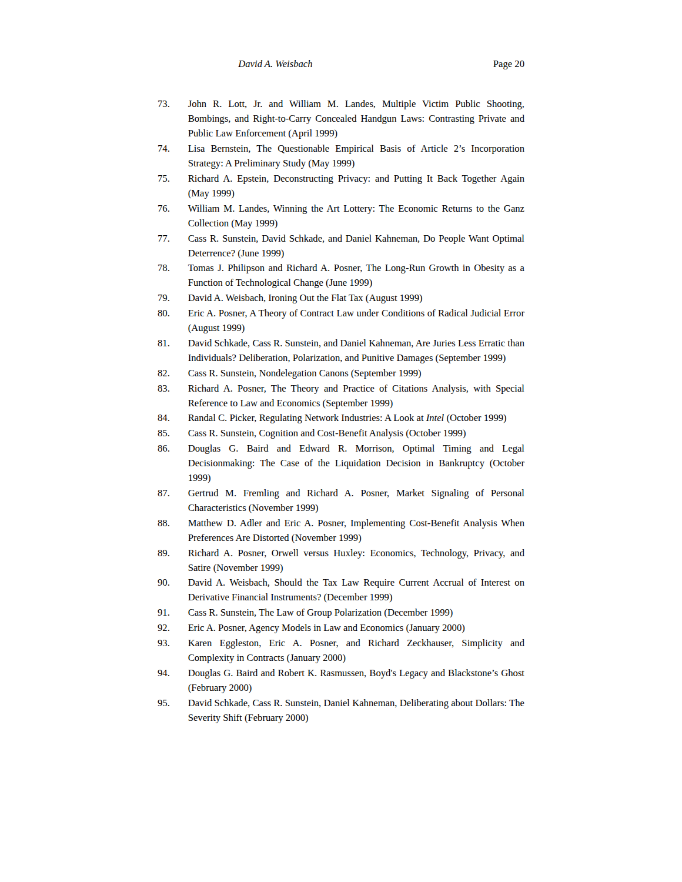David A. Weisbach Page 20
73. John R. Lott, Jr. and William M. Landes, Multiple Victim Public Shooting, Bombings, and Right-to-Carry Concealed Handgun Laws: Contrasting Private and Public Law Enforcement (April 1999)
74. Lisa Bernstein, The Questionable Empirical Basis of Article 2’s Incorporation Strategy: A Preliminary Study (May 1999)
75. Richard A. Epstein, Deconstructing Privacy: and Putting It Back Together Again (May 1999)
76. William M. Landes, Winning the Art Lottery: The Economic Returns to the Ganz Collection (May 1999)
77. Cass R. Sunstein, David Schkade, and Daniel Kahneman, Do People Want Optimal Deterrence? (June 1999)
78. Tomas J. Philipson and Richard A. Posner, The Long-Run Growth in Obesity as a Function of Technological Change (June 1999)
79. David A. Weisbach, Ironing Out the Flat Tax (August 1999)
80. Eric A. Posner, A Theory of Contract Law under Conditions of Radical Judicial Error (August 1999)
81. David Schkade, Cass R. Sunstein, and Daniel Kahneman, Are Juries Less Erratic than Individuals? Deliberation, Polarization, and Punitive Damages (September 1999)
82. Cass R. Sunstein, Nondelegation Canons (September 1999)
83. Richard A. Posner, The Theory and Practice of Citations Analysis, with Special Reference to Law and Economics (September 1999)
84. Randal C. Picker, Regulating Network Industries: A Look at Intel (October 1999)
85. Cass R. Sunstein, Cognition and Cost-Benefit Analysis (October 1999)
86. Douglas G. Baird and Edward R. Morrison, Optimal Timing and Legal Decisionmaking: The Case of the Liquidation Decision in Bankruptcy (October 1999)
87. Gertrud M. Fremling and Richard A. Posner, Market Signaling of Personal Characteristics (November 1999)
88. Matthew D. Adler and Eric A. Posner, Implementing Cost-Benefit Analysis When Preferences Are Distorted (November 1999)
89. Richard A. Posner, Orwell versus Huxley: Economics, Technology, Privacy, and Satire (November 1999)
90. David A. Weisbach, Should the Tax Law Require Current Accrual of Interest on Derivative Financial Instruments? (December 1999)
91. Cass R. Sunstein, The Law of Group Polarization (December 1999)
92. Eric A. Posner, Agency Models in Law and Economics (January 2000)
93. Karen Eggleston, Eric A. Posner, and Richard Zeckhauser, Simplicity and Complexity in Contracts (January 2000)
94. Douglas G. Baird and Robert K. Rasmussen, Boyd's Legacy and Blackstone’s Ghost (February 2000)
95. David Schkade, Cass R. Sunstein, Daniel Kahneman, Deliberating about Dollars: The Severity Shift (February 2000)